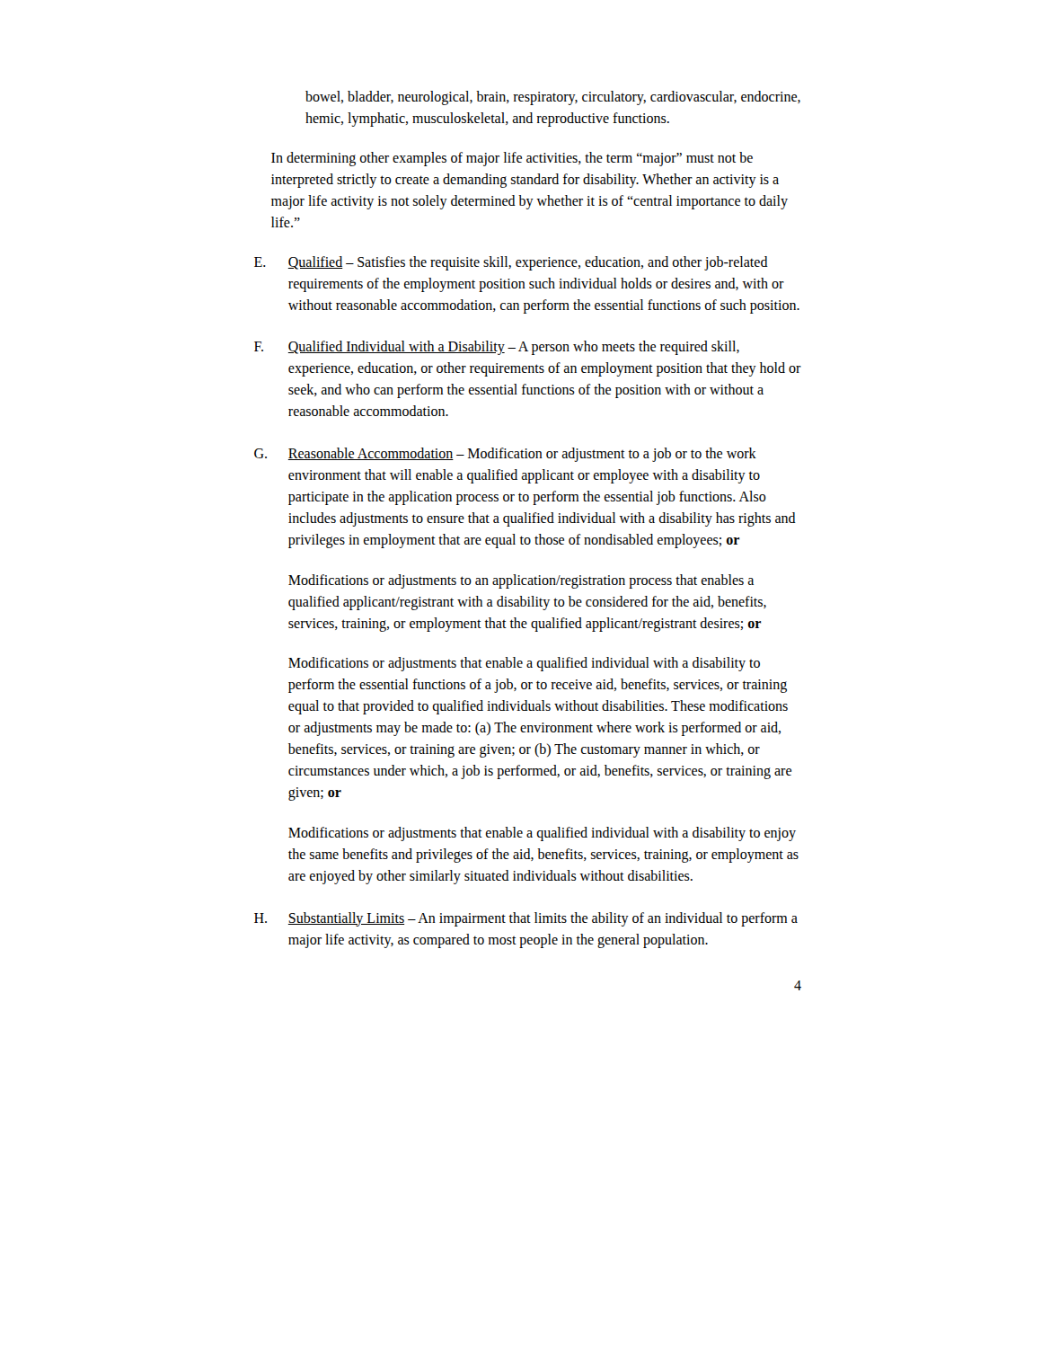bowel, bladder, neurological, brain, respiratory, circulatory, cardiovascular, endocrine, hemic, lymphatic, musculoskeletal, and reproductive functions.
In determining other examples of major life activities, the term “major” must not be interpreted strictly to create a demanding standard for disability. Whether an activity is a major life activity is not solely determined by whether it is of “central importance to daily life.”
E. Qualified – Satisfies the requisite skill, experience, education, and other job-related requirements of the employment position such individual holds or desires and, with or without reasonable accommodation, can perform the essential functions of such position.
F. Qualified Individual with a Disability – A person who meets the required skill, experience, education, or other requirements of an employment position that they hold or seek, and who can perform the essential functions of the position with or without a reasonable accommodation.
G.
Reasonable Accommodation – Modification or adjustment to a job or to the work environment that will enable a qualified applicant or employee with a disability to participate in the application process or to perform the essential job functions. Also includes adjustments to ensure that a qualified individual with a disability has rights and privileges in employment that are equal to those of nondisabled employees; or
Modifications or adjustments to an application/registration process that enables a qualified applicant/registrant with a disability to be considered for the aid, benefits, services, training, or employment that the qualified applicant/registrant desires; or
Modifications or adjustments that enable a qualified individual with a disability to perform the essential functions of a job, or to receive aid, benefits, services, or training equal to that provided to qualified individuals without disabilities. These modifications or adjustments may be made to: (a) The environment where work is performed or aid, benefits, services, or training are given; or (b) The customary manner in which, or circumstances under which, a job is performed, or aid, benefits, services, or training are given; or
Modifications or adjustments that enable a qualified individual with a disability to enjoy the same benefits and privileges of the aid, benefits, services, training, or employment as are enjoyed by other similarly situated individuals without disabilities.
H. Substantially Limits – An impairment that limits the ability of an individual to perform a major life activity, as compared to most people in the general population.
4